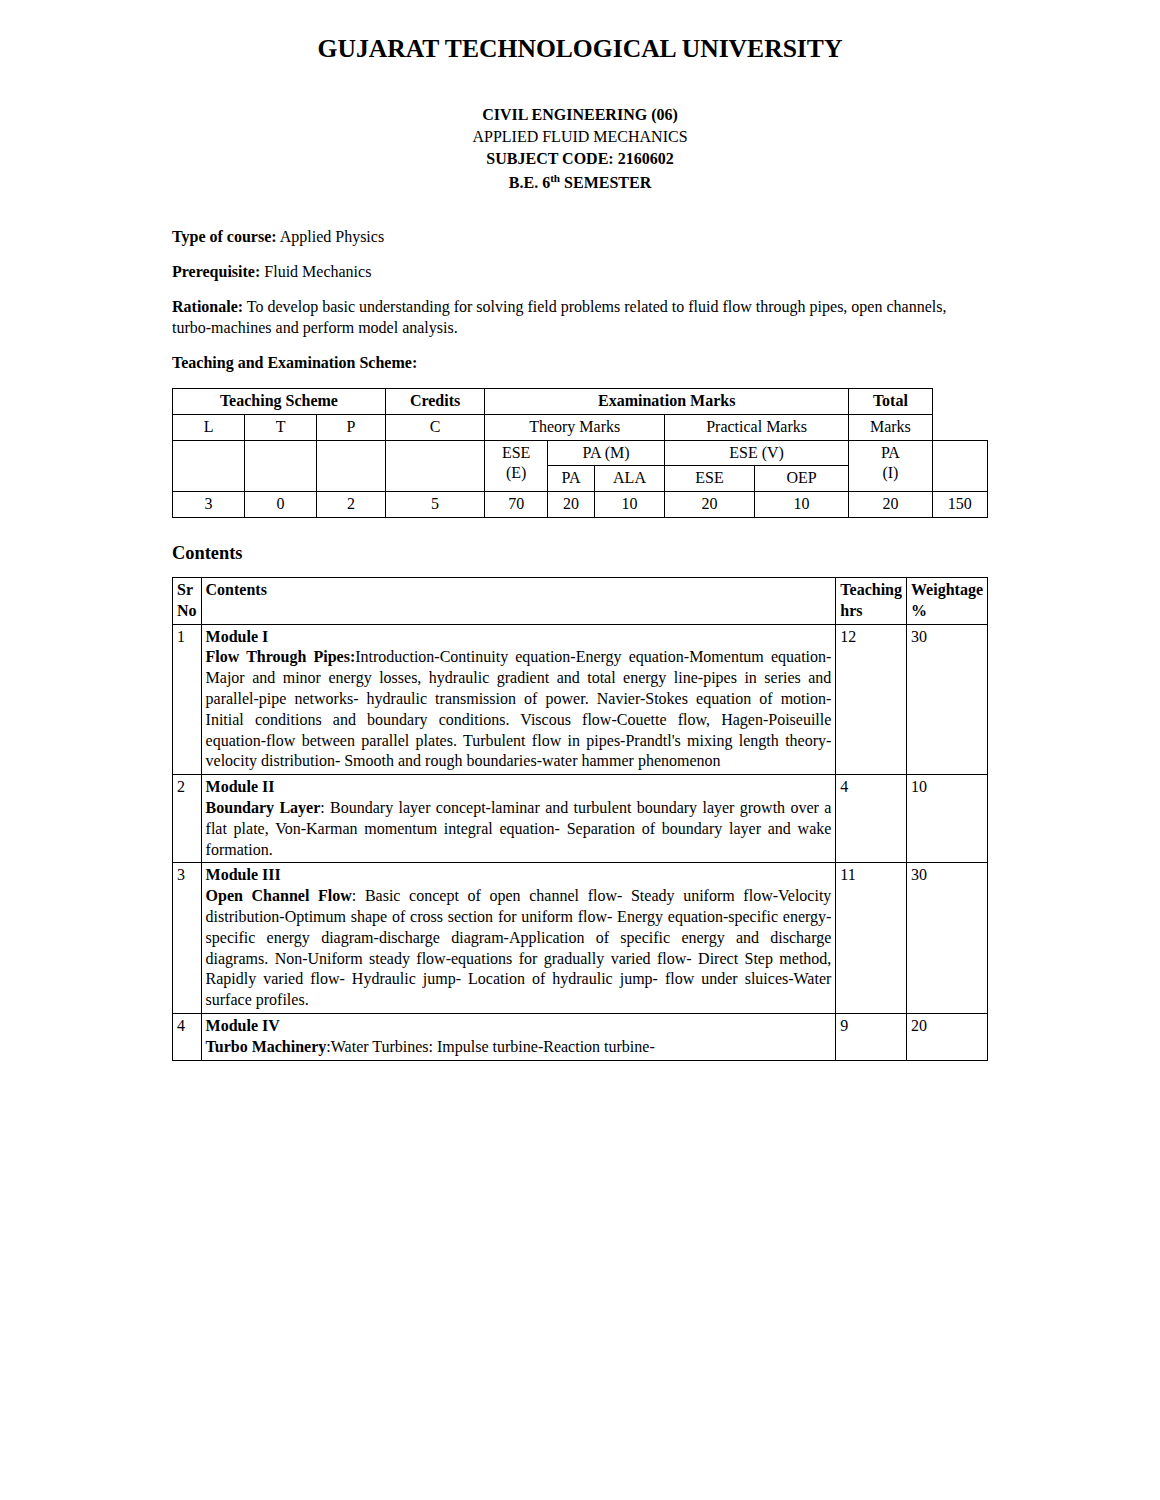GUJARAT TECHNOLOGICAL UNIVERSITY
CIVIL ENGINEERING (06)
APPLIED FLUID MECHANICS
SUBJECT CODE: 2160602
B.E. 6th SEMESTER
Type of course: Applied Physics
Prerequisite: Fluid Mechanics
Rationale: To develop basic understanding for solving field problems related to fluid flow through pipes, open channels, turbo-machines and perform model analysis.
Teaching and Examination Scheme:
| Teaching Scheme | Credits | Examination Marks | Total |
| --- | --- | --- | --- |
| L | T | P | C | Theory Marks | Practical Marks | Marks |
| | | | | ESE (E) | PA (M) | ESE (V) | PA (I) | |
| PA | ALA | ESE | OEP |
| 3 | 0 | 2 | 5 | 70 | 20 | 10 | 20 | 10 | 20 | 150 |
Contents
| Sr No | Contents | Teaching hrs | Weightage % |
| --- | --- | --- | --- |
| 1 | Module I Flow Through Pipes: Introduction-Continuity equation-Energy equation-Momentum equation-Major and minor energy losses, hydraulic gradient and total energy line-pipes in series and parallel-pipe networks- hydraulic transmission of power. Navier-Stokes equation of motion- Initial conditions and boundary conditions. Viscous flow-Couette flow, Hagen-Poiseuille equation-flow between parallel plates. Turbulent flow in pipes-Prandtl's mixing length theory- velocity distribution- Smooth and rough boundaries-water hammer phenomenon | 12 | 30 |
| 2 | Module II Boundary Layer : Boundary layer concept-laminar and turbulent boundary layer growth over a flat plate, Von-Karman momentum integral equation- Separation of boundary layer and wake formation. | 4 | 10 |
| 3 | Module III Open Channel Flow : Basic concept of open channel flow- Steady uniform flow-Velocity distribution-Optimum shape of cross section for uniform flow- Energy equation-specific energy-specific energy diagram-discharge diagram-Application of specific energy and discharge diagrams. Non-Uniform steady flow-equations for gradually varied flow- Direct Step method, Rapidly varied flow- Hydraulic jump- Location of hydraulic jump- flow under sluices-Water surface profiles. | 11 | 30 |
| 4 | Module IV Turbo Machinery :Water Turbines: Impulse turbine-Reaction turbine- | 9 | 20 |